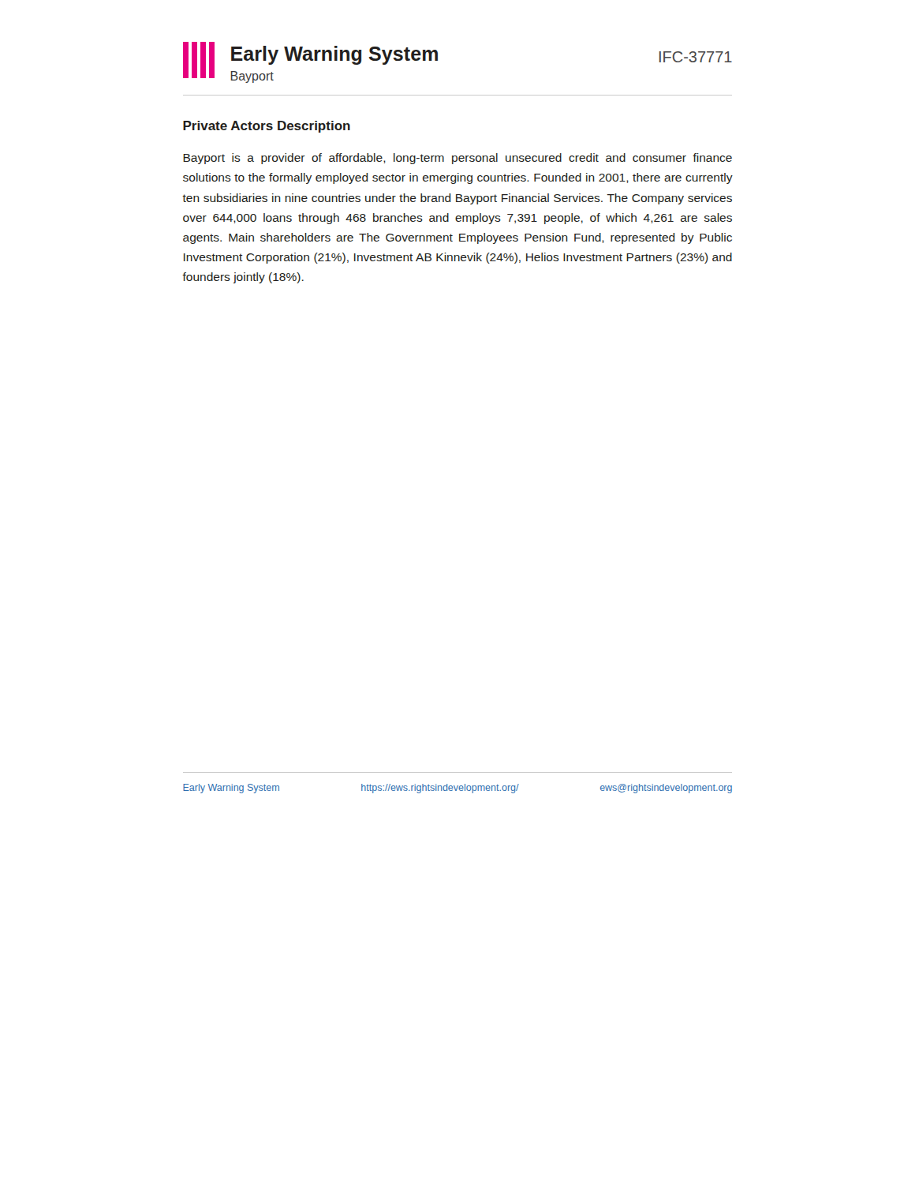Early Warning System
Bayport
IFC-37771
Private Actors Description
Bayport is a provider of affordable, long-term personal unsecured credit and consumer finance solutions to the formally employed sector in emerging countries. Founded in 2001, there are currently ten subsidiaries in nine countries under the brand Bayport Financial Services. The Company services over 644,000 loans through 468 branches and employs 7,391 people, of which 4,261 are sales agents. Main shareholders are The Government Employees Pension Fund, represented by Public Investment Corporation (21%), Investment AB Kinnevik (24%), Helios Investment Partners (23%) and founders jointly (18%).
Early Warning System https://ews.rightsindevelopment.org/ ews@rightsindevelopment.org